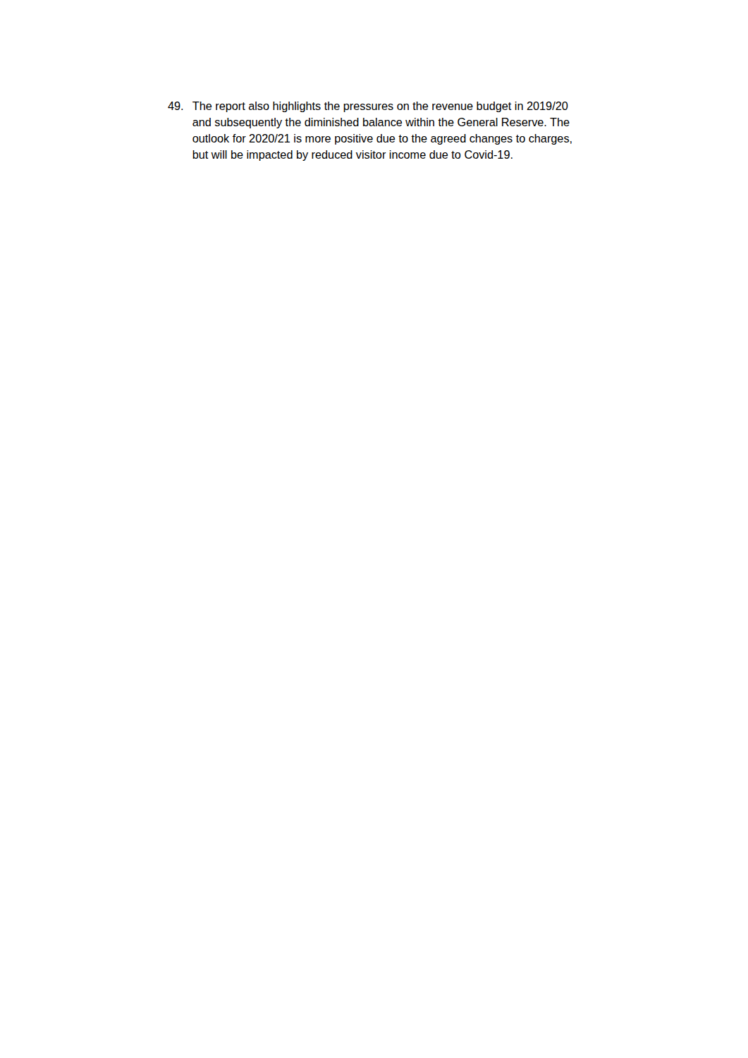The report also highlights the pressures on the revenue budget in 2019/20 and subsequently the diminished balance within the General Reserve. The outlook for 2020/21 is more positive due to the agreed changes to charges, but will be impacted by reduced visitor income due to Covid-19.